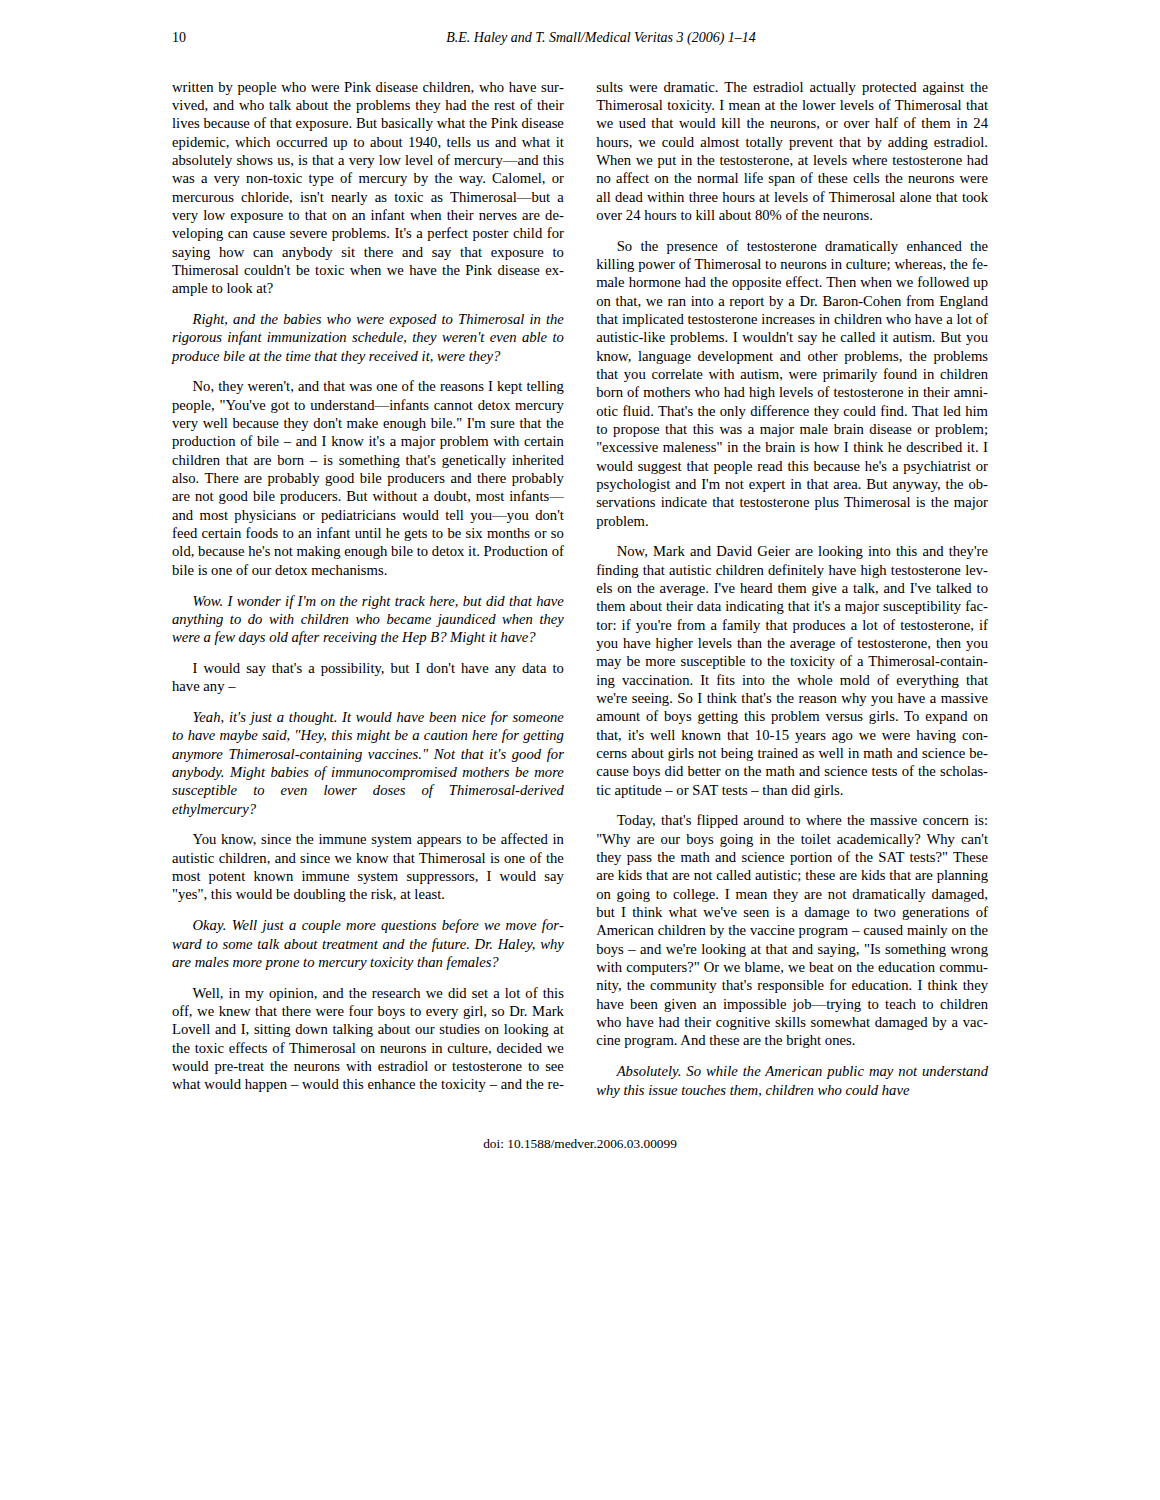10 B.E. Haley and T. Small/Medical Veritas 3 (2006) 1–14
written by people who were Pink disease children, who have survived, and who talk about the problems they had the rest of their lives because of that exposure. But basically what the Pink disease epidemic, which occurred up to about 1940, tells us and what it absolutely shows us, is that a very low level of mercury—and this was a very non-toxic type of mercury by the way. Calomel, or mercurous chloride, isn't nearly as toxic as Thimerosal—but a very low exposure to that on an infant when their nerves are developing can cause severe problems. It's a perfect poster child for saying how can anybody sit there and say that exposure to Thimerosal couldn't be toxic when we have the Pink disease example to look at?
Right, and the babies who were exposed to Thimerosal in the rigorous infant immunization schedule, they weren't even able to produce bile at the time that they received it, were they?
No, they weren't, and that was one of the reasons I kept telling people, "You've got to understand—infants cannot detox mercury very well because they don't make enough bile." I'm sure that the production of bile – and I know it's a major problem with certain children that are born – is something that's genetically inherited also. There are probably good bile producers and there probably are not good bile producers. But without a doubt, most infants—and most physicians or pediatricians would tell you—you don't feed certain foods to an infant until he gets to be six months or so old, because he's not making enough bile to detox it. Production of bile is one of our detox mechanisms.
Wow. I wonder if I'm on the right track here, but did that have anything to do with children who became jaundiced when they were a few days old after receiving the Hep B? Might it have?
I would say that's a possibility, but I don't have any data to have any –
Yeah, it's just a thought. It would have been nice for someone to have maybe said, "Hey, this might be a caution here for getting anymore Thimerosal-containing vaccines." Not that it's good for anybody. Might babies of immunocompromised mothers be more susceptible to even lower doses of Thimerosal-derived ethylmercury?
You know, since the immune system appears to be affected in autistic children, and since we know that Thimerosal is one of the most potent known immune system suppressors, I would say "yes", this would be doubling the risk, at least.
Okay. Well just a couple more questions before we move forward to some talk about treatment and the future. Dr. Haley, why are males more prone to mercury toxicity than females?
Well, in my opinion, and the research we did set a lot of this off, we knew that there were four boys to every girl, so Dr. Mark Lovell and I, sitting down talking about our studies on looking at the toxic effects of Thimerosal on neurons in culture, decided we would pre-treat the neurons with estradiol or testosterone to see what would happen – would this enhance the toxicity – and the results were dramatic. The estradiol actually protected against the Thimerosal toxicity. I mean at the lower levels of Thimerosal that we used that would kill the neurons, or over half of them in 24 hours, we could almost totally prevent that by adding estradiol. When we put in the testosterone, at levels where testosterone had no affect on the normal life span of these cells the neurons were all dead within three hours at levels of Thimerosal alone that took over 24 hours to kill about 80% of the neurons.
So the presence of testosterone dramatically enhanced the killing power of Thimerosal to neurons in culture; whereas, the female hormone had the opposite effect. Then when we followed up on that, we ran into a report by a Dr. Baron-Cohen from England that implicated testosterone increases in children who have a lot of autistic-like problems. I wouldn't say he called it autism. But you know, language development and other problems, the problems that you correlate with autism, were primarily found in children born of mothers who had high levels of testosterone in their amniotic fluid. That's the only difference they could find. That led him to propose that this was a major male brain disease or problem; "excessive maleness" in the brain is how I think he described it. I would suggest that people read this because he's a psychiatrist or psychologist and I'm not expert in that area. But anyway, the observations indicate that testosterone plus Thimerosal is the major problem.
Now, Mark and David Geier are looking into this and they're finding that autistic children definitely have high testosterone levels on the average. I've heard them give a talk, and I've talked to them about their data indicating that it's a major susceptibility factor: if you're from a family that produces a lot of testosterone, if you have higher levels than the average of testosterone, then you may be more susceptible to the toxicity of a Thimerosal-containing vaccination. It fits into the whole mold of everything that we're seeing. So I think that's the reason why you have a massive amount of boys getting this problem versus girls. To expand on that, it's well known that 10-15 years ago we were having concerns about girls not being trained as well in math and science because boys did better on the math and science tests of the scholastic aptitude – or SAT tests – than did girls.
Today, that's flipped around to where the massive concern is: "Why are our boys going in the toilet academically? Why can't they pass the math and science portion of the SAT tests?" These are kids that are not called autistic; these are kids that are planning on going to college. I mean they are not dramatically damaged, but I think what we've seen is a damage to two generations of American children by the vaccine program – caused mainly on the boys – and we're looking at that and saying, "Is something wrong with computers?" Or we blame, we beat on the education community, the community that's responsible for education. I think they have been given an impossible job—trying to teach to children who have had their cognitive skills somewhat damaged by a vaccine program. And these are the bright ones.
Absolutely. So while the American public may not understand why this issue touches them, children who could have
doi: 10.1588/medver.2006.03.00099